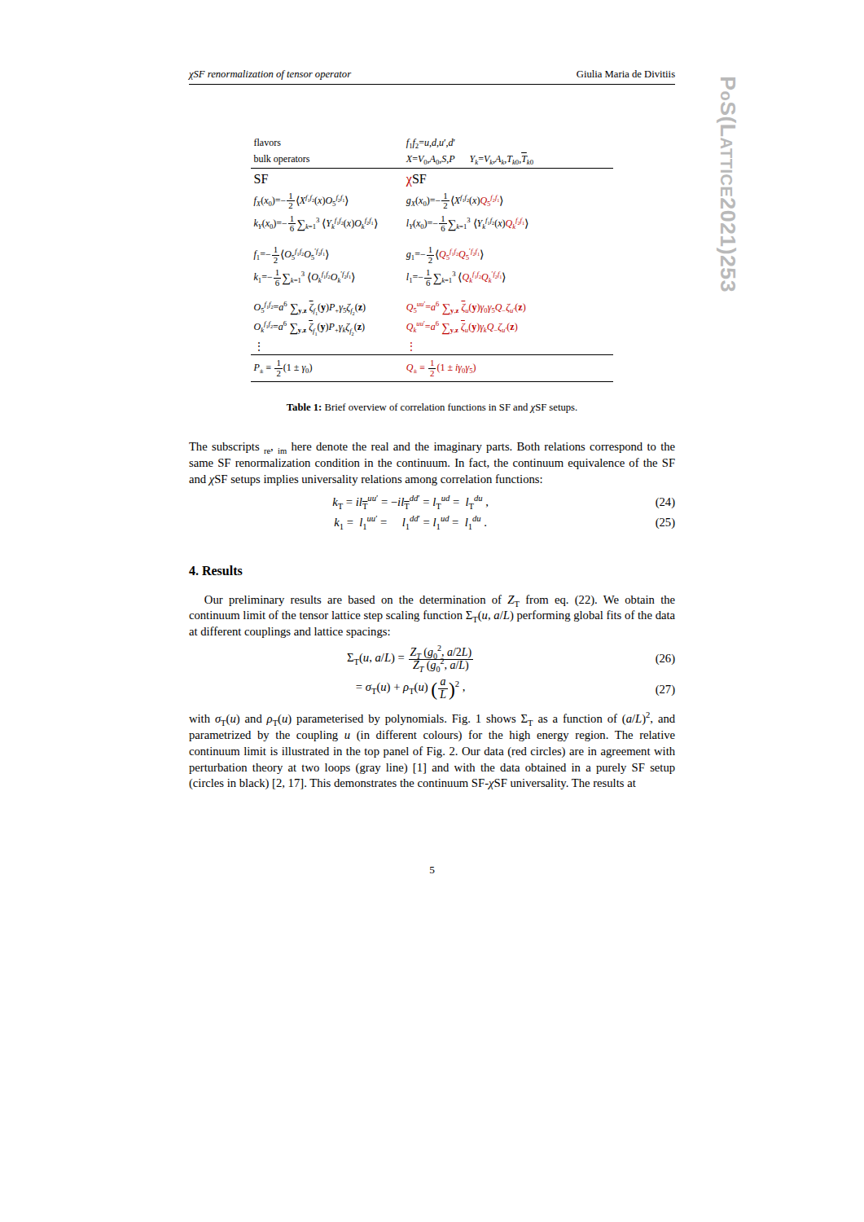χ SF renormalization of tensor operator
Giulia Maria de Divitiis
Po S(LATTICE2021)253
| flavors | f 1 f 2 = u , d , u ′, d ′ |
| bulk operators | X = V 0 , A 0 , S , P Y k = V k , A k , T k 0 , T k 0 |
| SF | χ SF |
| f X ( x 0 )=− 1 2 ⟨ X f 1 f 2 ( x ) O 5 f 2 f 1 ⟩ | g X ( x 0 )=− 1 2 ⟨ X f 1 f 2 ( x ) Q 5 f 2 f 1 ⟩ |
| k Y ( x 0 )=− 1 6 ∑ k =1 3 ⟨ Y k f 1 f 2 ( x ) O k f 2 f 1 ⟩ | l Y ( x 0 )=− 1 6 ∑ k =1 3 ⟨ Y k f 1 f 2 ( x ) Q k f 2 f 1 ⟩ |
| f 1 =− 1 2 ⟨ O 5 f 1 f 2 O 5 ′ f 2 f 1 ⟩ | g 1 =− 1 2 ⟨ Q 5 f 1 f 2 Q 5 ′ f 2 f 1 ⟩ |
| k 1 =− 1 6 ∑ k =1 3 ⟨ O k f 1 f 2 O k ′ f 2 f 1 ⟩ | l 1 =− 1 6 ∑ k =1 3 ⟨ Q k f 1 f 2 Q k ′ f 2 f 1 ⟩ |
| O 5 f 1 f 2 = a 6 ∑ y , z ζ f 1 ( y ) P + γ 5 ζ f 2 ( z ) | Q 5 uu ′ = a 6 ∑ y , z ζ u ( y ) γ 0 γ 5 Q − ζ u ′ ( z ) |
| O k f 1 f 2 = a 6 ∑ y , z ζ f 1 ( y ) P + γ k ζ f 2 ( z ) | Q k uu ′ = a 6 ∑ y , z ζ u ( y ) γ k Q − ζ u ′ ( z ) |
| ⋮ | ⋮ |
| P ± ≡ 1 2 (1 ± γ 0 ) | Q ± ≡ 1 2 (1 ± i γ 0 γ 5 ) |
Table 1: Brief overview of correlation functions in SF and χ SF setups.
The subscripts re, im here denote the real and the imaginary parts. Both relations correspond to the same SF renormalization condition in the continuum. In fact, the continuum equivalence of the SF and χ SF setups implies universality relations among correlation functions:
kT = ilTuu′ = −ilTdd′ = lTud = lTdu ,
(24)
k1 = l1uu′ = l1dd′ = l1ud = l1du .
(25)
4. Results
Our preliminary results are based on the determination of ZT from eq. (22). We obtain the continuum limit of the tensor lattice step scaling function ΣT(u, a/L) performing global fits of the data at different couplings and lattice spacings:
ΣT(u, a/L) = ZT (g02, a/2L) ZT (g02, a/L)
(26)
= σT(u) + ρT(u) (aL)2 ,
(27)
with σT(u) and ρT(u) parameterised by polynomials. Fig. 1 shows ΣT as a function of (a/L)2, and parametrized by the coupling u (in different colours) for the high energy region. The relative continuum limit is illustrated in the top panel of Fig. 2. Our data (red circles) are in agreement with perturbation theory at two loops (gray line) [1] and with the data obtained in a purely SF setup (circles in black) [2, 17]. This demonstrates the continuum SF-χ SF universality. The results at
5